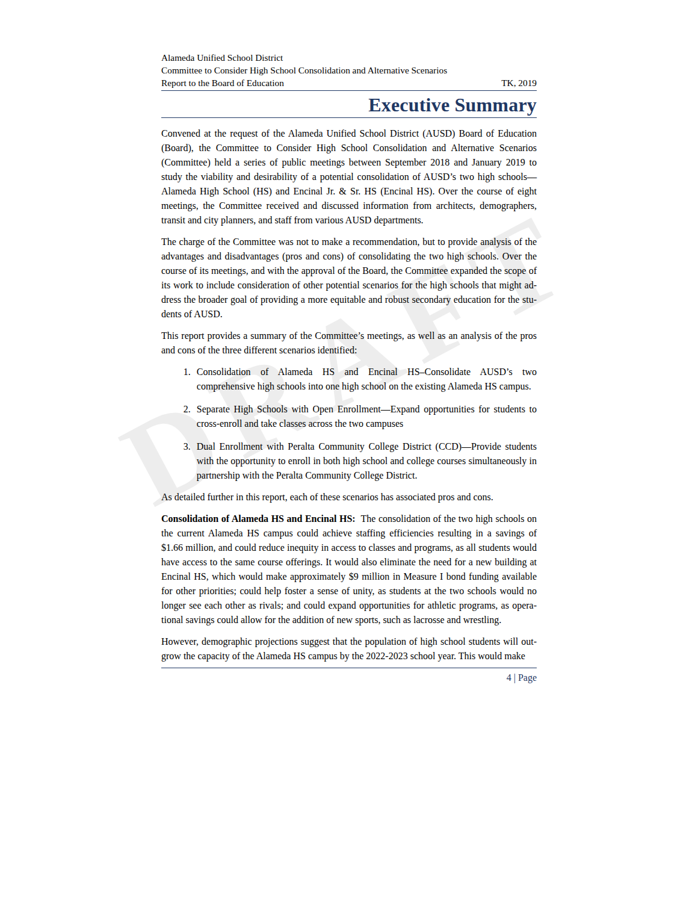DRAFT
Alameda Unified School District Committee to Consider High School Consolidation and Alternative Scenarios Report to the Board of Education TK, 2019
Executive Summary
Convened at the request of the Alameda Unified School District (AUSD) Board of Education (Board), the Committee to Consider High School Consolidation and Alternative Scenarios (Committee) held a series of public meetings between September 2018 and January 2019 to study the viability and desirability of a potential consolidation of AUSD’s two high schools—Alameda High School (HS) and Encinal Jr. & Sr. HS (Encinal HS). Over the course of eight meetings, the Committee received and discussed information from architects, demographers, transit and city planners, and staff from various AUSD departments.
The charge of the Committee was not to make a recommendation, but to provide analysis of the advantages and disadvantages (pros and cons) of consolidating the two high schools. Over the course of its meetings, and with the approval of the Board, the Committee expanded the scope of its work to include consideration of other potential scenarios for the high schools that might address the broader goal of providing a more equitable and robust secondary education for the students of AUSD.
This report provides a summary of the Committee’s meetings, as well as an analysis of the pros and cons of the three different scenarios identified:
Consolidation of Alameda HS and Encinal HS–Consolidate AUSD’s two comprehensive high schools into one high school on the existing Alameda HS campus.
Separate High Schools with Open Enrollment—Expand opportunities for students to cross-enroll and take classes across the two campuses
Dual Enrollment with Peralta Community College District (CCD)—Provide students with the opportunity to enroll in both high school and college courses simultaneously in partnership with the Peralta Community College District.
As detailed further in this report, each of these scenarios has associated pros and cons.
Consolidation of Alameda HS and Encinal HS: The consolidation of the two high schools on the current Alameda HS campus could achieve staffing efficiencies resulting in a savings of $1.66 million, and could reduce inequity in access to classes and programs, as all students would have access to the same course offerings. It would also eliminate the need for a new building at Encinal HS, which would make approximately $9 million in Measure I bond funding available for other priorities; could help foster a sense of unity, as students at the two schools would no longer see each other as rivals; and could expand opportunities for athletic programs, as operational savings could allow for the addition of new sports, such as lacrosse and wrestling.
However, demographic projections suggest that the population of high school students will outgrow the capacity of the Alameda HS campus by the 2022-2023 school year. This would make
4 | Page